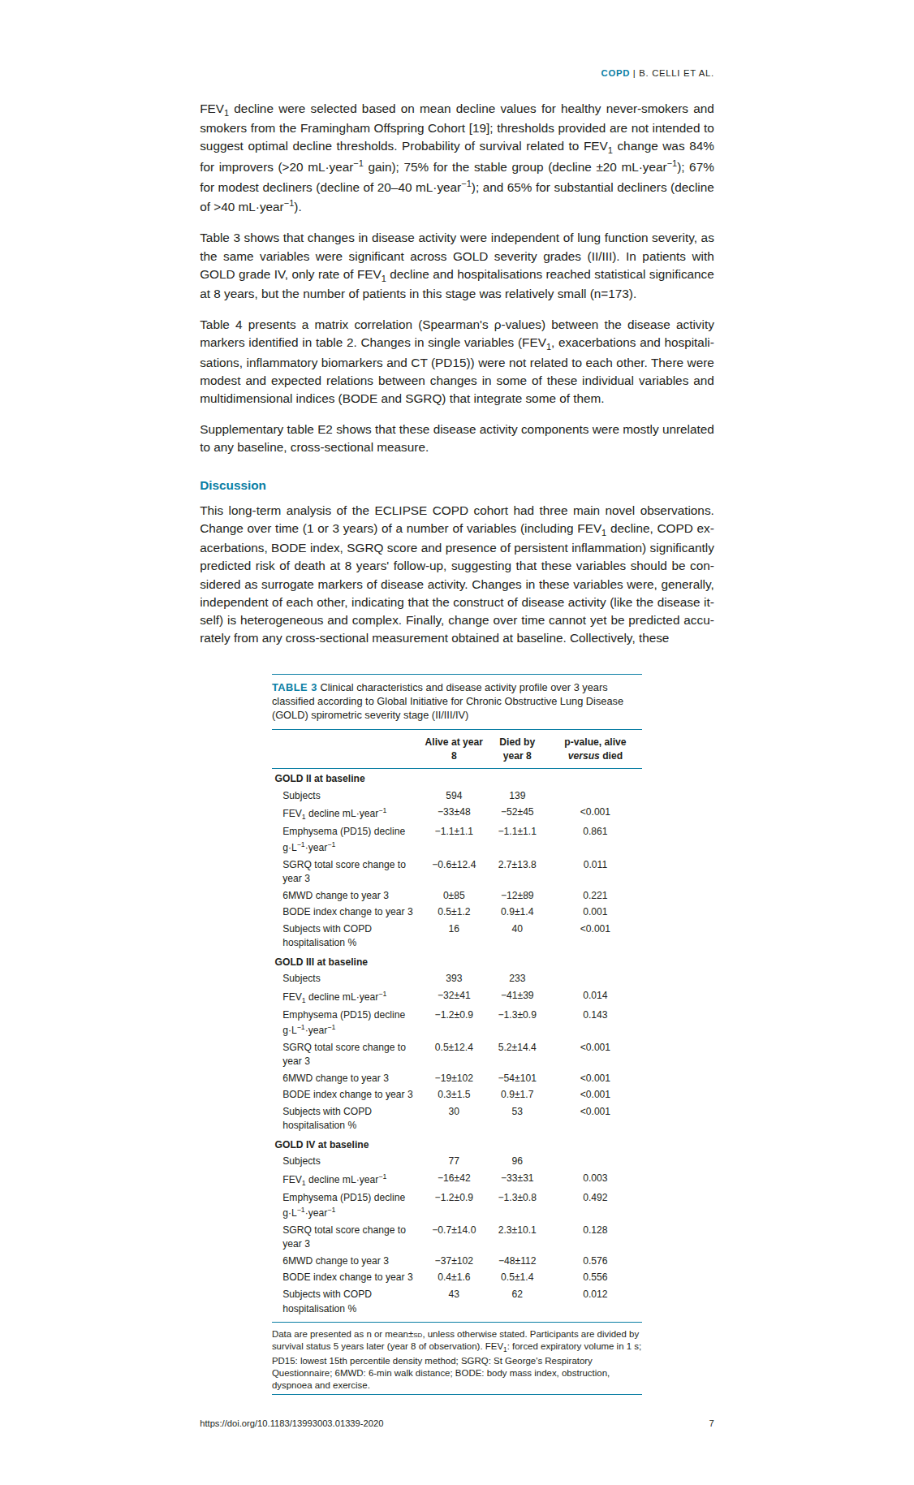COPD | B. CELLI ET AL.
FEV1 decline were selected based on mean decline values for healthy never-smokers and smokers from the Framingham Offspring Cohort [19]; thresholds provided are not intended to suggest optimal decline thresholds. Probability of survival related to FEV1 change was 84% for improvers (>20 mL·year−1 gain); 75% for the stable group (decline ±20 mL·year−1); 67% for modest decliners (decline of 20–40 mL·year−1); and 65% for substantial decliners (decline of >40 mL·year−1).
Table 3 shows that changes in disease activity were independent of lung function severity, as the same variables were significant across GOLD severity grades (II/III). In patients with GOLD grade IV, only rate of FEV1 decline and hospitalisations reached statistical significance at 8 years, but the number of patients in this stage was relatively small (n=173).
Table 4 presents a matrix correlation (Spearman's ρ-values) between the disease activity markers identified in table 2. Changes in single variables (FEV1, exacerbations and hospitalisations, inflammatory biomarkers and CT (PD15)) were not related to each other. There were modest and expected relations between changes in some of these individual variables and multidimensional indices (BODE and SGRQ) that integrate some of them.
Supplementary table E2 shows that these disease activity components were mostly unrelated to any baseline, cross-sectional measure.
Discussion
This long-term analysis of the ECLIPSE COPD cohort had three main novel observations. Change over time (1 or 3 years) of a number of variables (including FEV1 decline, COPD exacerbations, BODE index, SGRQ score and presence of persistent inflammation) significantly predicted risk of death at 8 years' follow-up, suggesting that these variables should be considered as surrogate markers of disease activity. Changes in these variables were, generally, independent of each other, indicating that the construct of disease activity (like the disease itself) is heterogeneous and complex. Finally, change over time cannot yet be predicted accurately from any cross-sectional measurement obtained at baseline. Collectively, these
TABLE 3 Clinical characteristics and disease activity profile over 3 years classified according to Global Initiative for Chronic Obstructive Lung Disease (GOLD) spirometric severity stage (II/III/IV)
| | Alive at year 8 | Died by year 8 | p-value, alive versus died |
| --- | --- | --- | --- |
| GOLD II at baseline |
| Subjects | 594 | 139 | |
| FEV 1 decline mL·year −1 | −33±48 | −52±45 | <0.001 |
| Emphysema (PD15) decline g·L −1 ·year −1 | −1.1±1.1 | −1.1±1.1 | 0.861 |
| SGRQ total score change to year 3 | −0.6±12.4 | 2.7±13.8 | 0.011 |
| 6MWD change to year 3 | 0±85 | −12±89 | 0.221 |
| BODE index change to year 3 | 0.5±1.2 | 0.9±1.4 | 0.001 |
| Subjects with COPD hospitalisation % | 16 | 40 | <0.001 |
| GOLD III at baseline |
| Subjects | 393 | 233 | |
| FEV 1 decline mL·year −1 | −32±41 | −41±39 | 0.014 |
| Emphysema (PD15) decline g·L −1 ·year −1 | −1.2±0.9 | −1.3±0.9 | 0.143 |
| SGRQ total score change to year 3 | 0.5±12.4 | 5.2±14.4 | <0.001 |
| 6MWD change to year 3 | −19±102 | −54±101 | <0.001 |
| BODE index change to year 3 | 0.3±1.5 | 0.9±1.7 | <0.001 |
| Subjects with COPD hospitalisation % | 30 | 53 | <0.001 |
| GOLD IV at baseline |
| Subjects | 77 | 96 | |
| FEV 1 decline mL·year −1 | −16±42 | −33±31 | 0.003 |
| Emphysema (PD15) decline g·L −1 ·year −1 | −1.2±0.9 | −1.3±0.8 | 0.492 |
| SGRQ total score change to year 3 | −0.7±14.0 | 2.3±10.1 | 0.128 |
| 6MWD change to year 3 | −37±102 | −48±112 | 0.576 |
| BODE index change to year 3 | 0.4±1.6 | 0.5±1.4 | 0.556 |
| Subjects with COPD hospitalisation % | 43 | 62 | 0.012 |
Data are presented as n or mean±sd, unless otherwise stated. Participants are divided by survival status 5 years later (year 8 of observation). FEV1: forced expiratory volume in 1 s; PD15: lowest 15th percentile density method; SGRQ: St George's Respiratory Questionnaire; 6MWD: 6-min walk distance; BODE: body mass index, obstruction, dyspnoea and exercise.
https://doi.org/10.1183/13993003.01339-2020
7